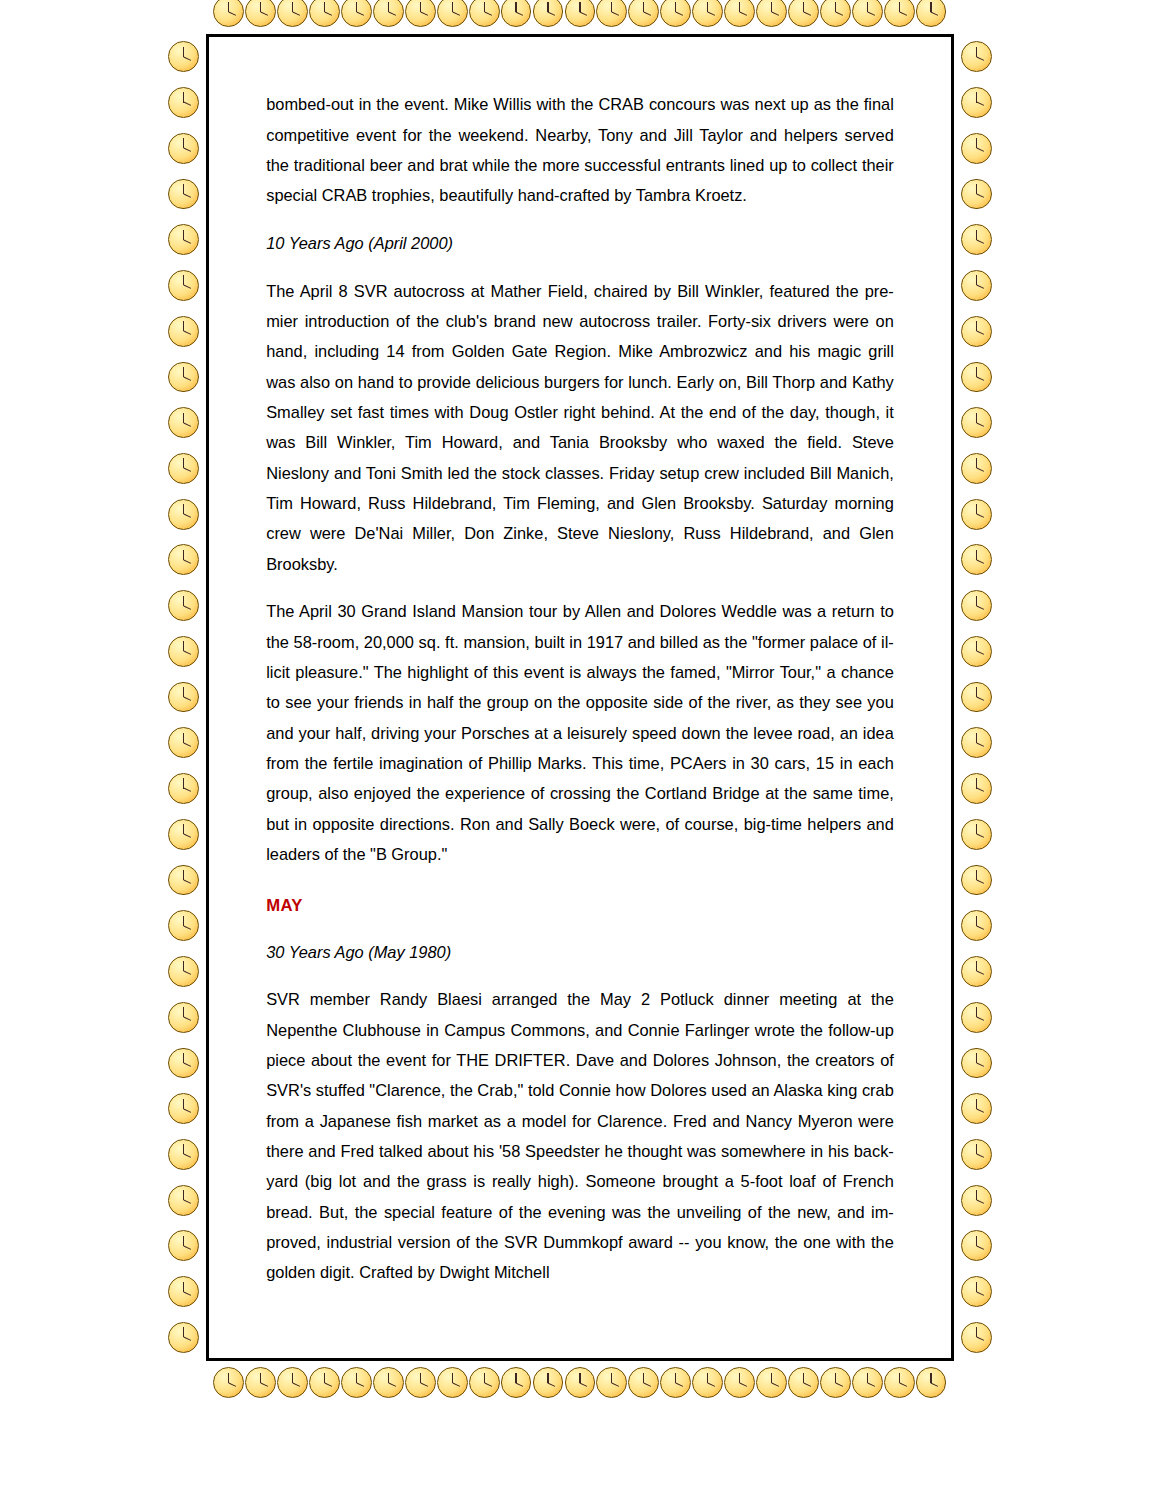bombed-out in the event. Mike Willis with the CRAB concours was next up as the final competitive event for the weekend. Nearby, Tony and Jill Taylor and helpers served the traditional beer and brat while the more successful entrants lined up to collect their special CRAB trophies, beautifully hand-crafted by Tambra Kroetz.
10 Years Ago (April 2000)
The April 8 SVR autocross at Mather Field, chaired by Bill Winkler, featured the premier introduction of the club's brand new autocross trailer. Forty-six drivers were on hand, including 14 from Golden Gate Region. Mike Ambrozwicz and his magic grill was also on hand to provide delicious burgers for lunch. Early on, Bill Thorp and Kathy Smalley set fast times with Doug Ostler right behind. At the end of the day, though, it was Bill Winkler, Tim Howard, and Tania Brooksby who waxed the field. Steve Nieslony and Toni Smith led the stock classes. Friday setup crew included Bill Manich, Tim Howard, Russ Hildebrand, Tim Fleming, and Glen Brooksby. Saturday morning crew were De'Nai Miller, Don Zinke, Steve Nieslony, Russ Hildebrand, and Glen Brooksby.
The April 30 Grand Island Mansion tour by Allen and Dolores Weddle was a return to the 58-room, 20,000 sq. ft. mansion, built in 1917 and billed as the "former palace of illicit pleasure." The highlight of this event is always the famed, "Mirror Tour," a chance to see your friends in half the group on the opposite side of the river, as they see you and your half, driving your Porsches at a leisurely speed down the levee road, an idea from the fertile imagination of Phillip Marks. This time, PCAers in 30 cars, 15 in each group, also enjoyed the experience of crossing the Cortland Bridge at the same time, but in opposite directions. Ron and Sally Boeck were, of course, big-time helpers and leaders of the "B Group."
MAY
30 Years Ago (May 1980)
SVR member Randy Blaesi arranged the May 2 Potluck dinner meeting at the Nepenthe Clubhouse in Campus Commons, and Connie Farlinger wrote the follow-up piece about the event for THE DRIFTER. Dave and Dolores Johnson, the creators of SVR's stuffed "Clarence, the Crab," told Connie how Dolores used an Alaska king crab from a Japanese fish market as a model for Clarence. Fred and Nancy Myeron were there and Fred talked about his '58 Speedster he thought was somewhere in his backyard (big lot and the grass is really high). Someone brought a 5-foot loaf of French bread. But, the special feature of the evening was the unveiling of the new, and improved, industrial version of the SVR Dummkopf award -- you know, the one with the golden digit. Crafted by Dwight Mitchell